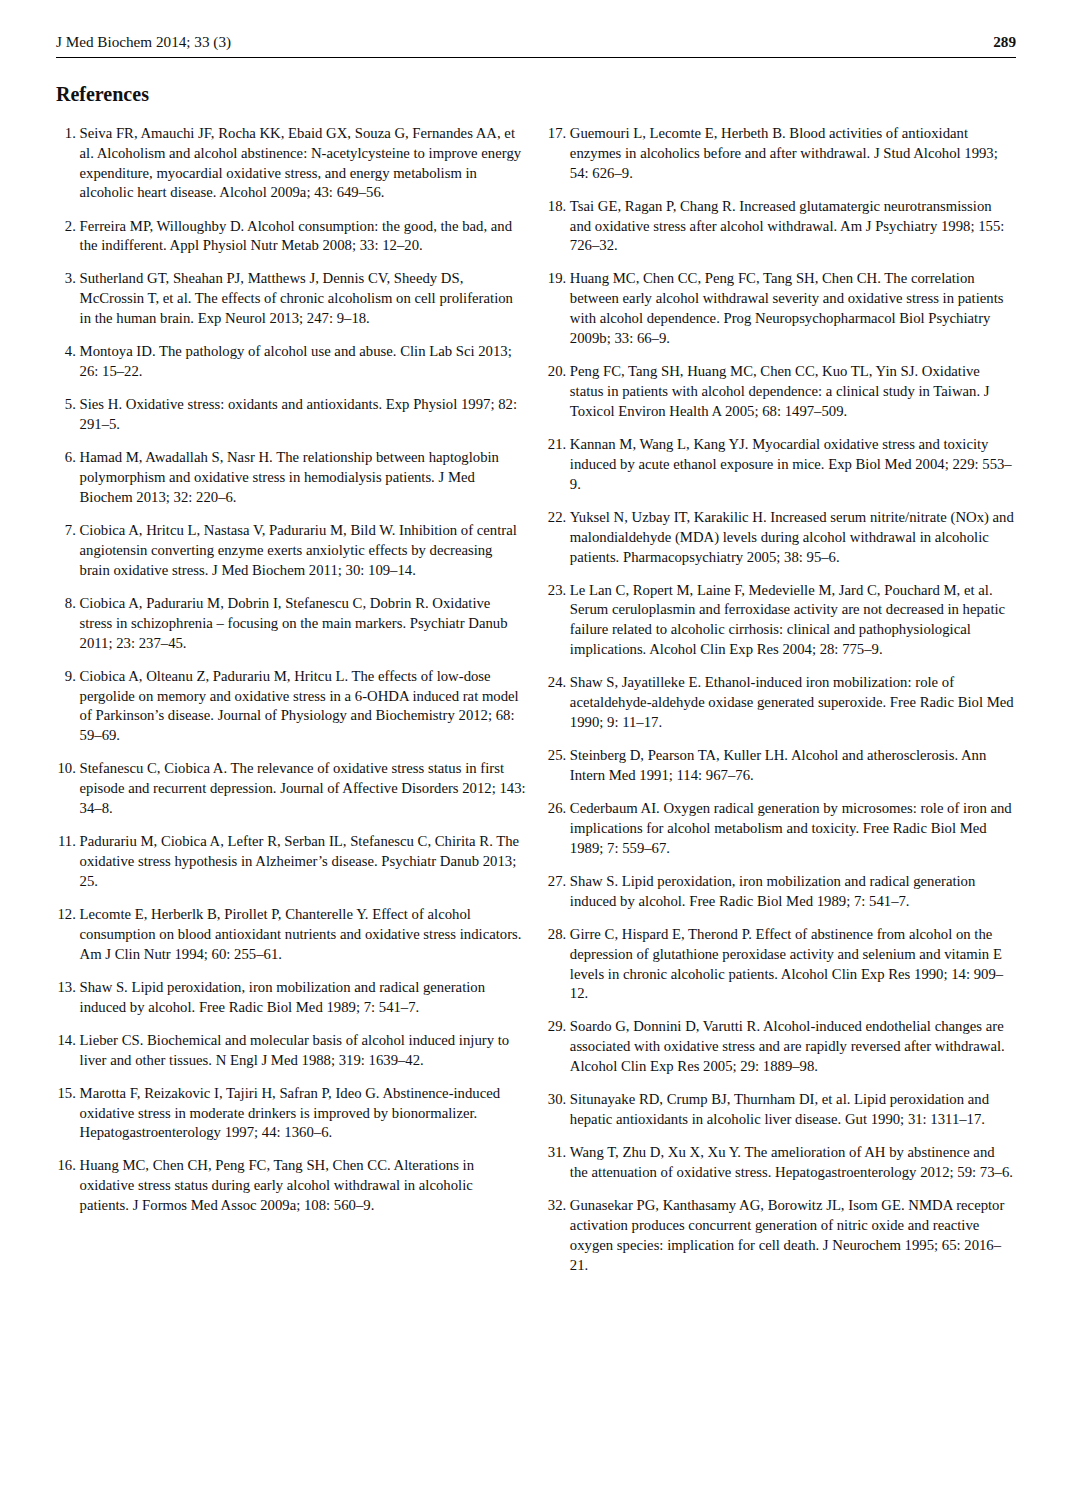J Med Biochem 2014; 33 (3) 289
References
Seiva FR, Amauchi JF, Rocha KK, Ebaid GX, Souza G, Fernandes AA, et al. Alcoholism and alcohol abstinence: N-acetylcysteine to improve energy expenditure, myocardial oxidative stress, and energy metabolism in alcoholic heart disease. Alcohol 2009a; 43: 649–56.
Ferreira MP, Willoughby D. Alcohol consumption: the good, the bad, and the indifferent. Appl Physiol Nutr Metab 2008; 33: 12–20.
Sutherland GT, Sheahan PJ, Matthews J, Dennis CV, Sheedy DS, McCrossin T, et al. The effects of chronic alcoholism on cell proliferation in the human brain. Exp Neurol 2013; 247: 9–18.
Montoya ID. The pathology of alcohol use and abuse. Clin Lab Sci 2013; 26: 15–22.
Sies H. Oxidative stress: oxidants and antioxidants. Exp Physiol 1997; 82: 291–5.
Hamad M, Awadallah S, Nasr H. The relationship between haptoglobin polymorphism and oxidative stress in hemodialysis patients. J Med Biochem 2013; 32: 220–6.
Ciobica A, Hritcu L, Nastasa V, Padurariu M, Bild W. Inhibition of central angiotensin converting enzyme exerts anxiolytic effects by decreasing brain oxidative stress. J Med Biochem 2011; 30: 109–14.
Ciobica A, Padurariu M, Dobrin I, Stefanescu C, Dobrin R. Oxidative stress in schizophrenia – focusing on the main markers. Psychiatr Danub 2011; 23: 237–45.
Ciobica A, Olteanu Z, Padurariu M, Hritcu L. The effects of low-dose pergolide on memory and oxidative stress in a 6-OHDA induced rat model of Parkinson’s disease. Journal of Physiology and Biochemistry 2012; 68: 59–69.
Stefanescu C, Ciobica A. The relevance of oxidative stress status in first episode and recurrent depression. Journal of Affective Disorders 2012; 143: 34–8.
Padurariu M, Ciobica A, Lefter R, Serban IL, Stefanescu C, Chirita R. The oxidative stress hypothesis in Alzheimer’s disease. Psychiatr Danub 2013; 25.
Lecomte E, Herberlk B, Pirollet P, Chanterelle Y. Effect of alcohol consumption on blood antioxidant nutrients and oxidative stress indicators. Am J Clin Nutr 1994; 60: 255–61.
Shaw S. Lipid peroxidation, iron mobilization and radical generation induced by alcohol. Free Radic Biol Med 1989; 7: 541–7.
Lieber CS. Biochemical and molecular basis of alcohol induced injury to liver and other tissues. N Engl J Med 1988; 319: 1639–42.
Marotta F, Reizakovic I, Tajiri H, Safran P, Ideo G. Abstinence-induced oxidative stress in moderate drinkers is improved by bionormalizer. Hepatogastroenterology 1997; 44: 1360–6.
Huang MC, Chen CH, Peng FC, Tang SH, Chen CC. Alterations in oxidative stress status during early alcohol withdrawal in alcoholic patients. J Formos Med Assoc 2009a; 108: 560–9.
Guemouri L, Lecomte E, Herbeth B. Blood activities of antioxidant enzymes in alcoholics before and after withdrawal. J Stud Alcohol 1993; 54: 626–9.
Tsai GE, Ragan P, Chang R. Increased glutamatergic neurotransmission and oxidative stress after alcohol withdrawal. Am J Psychiatry 1998; 155: 726–32.
Huang MC, Chen CC, Peng FC, Tang SH, Chen CH. The correlation between early alcohol withdrawal severity and oxidative stress in patients with alcohol dependence. Prog Neuropsychopharmacol Biol Psychiatry 2009b; 33: 66–9.
Peng FC, Tang SH, Huang MC, Chen CC, Kuo TL, Yin SJ. Oxidative status in patients with alcohol dependence: a clinical study in Taiwan. J Toxicol Environ Health A 2005; 68: 1497–509.
Kannan M, Wang L, Kang YJ. Myocardial oxidative stress and toxicity induced by acute ethanol exposure in mice. Exp Biol Med 2004; 229: 553–9.
Yuksel N, Uzbay IT, Karakilic H. Increased serum nitrite/nitrate (NOx) and malondialdehyde (MDA) levels during alcohol withdrawal in alcoholic patients. Pharmacopsychiatry 2005; 38: 95–6.
Le Lan C, Ropert M, Laine F, Medevielle M, Jard C, Pouchard M, et al. Serum ceruloplasmin and ferroxidase activity are not decreased in hepatic failure related to alcoholic cirrhosis: clinical and pathophysiological implications. Alcohol Clin Exp Res 2004; 28: 775–9.
Shaw S, Jayatilleke E. Ethanol-induced iron mobilization: role of acetaldehyde-aldehyde oxidase generated superoxide. Free Radic Biol Med 1990; 9: 11–17.
Steinberg D, Pearson TA, Kuller LH. Alcohol and atherosclerosis. Ann Intern Med 1991; 114: 967–76.
Cederbaum AI. Oxygen radical generation by microsomes: role of iron and implications for alcohol metabolism and toxicity. Free Radic Biol Med 1989; 7: 559–67.
Shaw S. Lipid peroxidation, iron mobilization and radical generation induced by alcohol. Free Radic Biol Med 1989; 7: 541–7.
Girre C, Hispard E, Therond P. Effect of abstinence from alcohol on the depression of glutathione peroxidase activity and selenium and vitamin E levels in chronic alcoholic patients. Alcohol Clin Exp Res 1990; 14: 909–12.
Soardo G, Donnini D, Varutti R. Alcohol-induced endothelial changes are associated with oxidative stress and are rapidly reversed after withdrawal. Alcohol Clin Exp Res 2005; 29: 1889–98.
Situnayake RD, Crump BJ, Thurnham DI, et al. Lipid peroxidation and hepatic antioxidants in alcoholic liver disease. Gut 1990; 31: 1311–17.
Wang T, Zhu D, Xu X, Xu Y. The amelioration of AH by abstinence and the attenuation of oxidative stress. Hepatogastroenterology 2012; 59: 73–6.
Gunasekar PG, Kanthasamy AG, Borowitz JL, Isom GE. NMDA receptor activation produces concurrent generation of nitric oxide and reactive oxygen species: implication for cell death. J Neurochem 1995; 65: 2016–21.